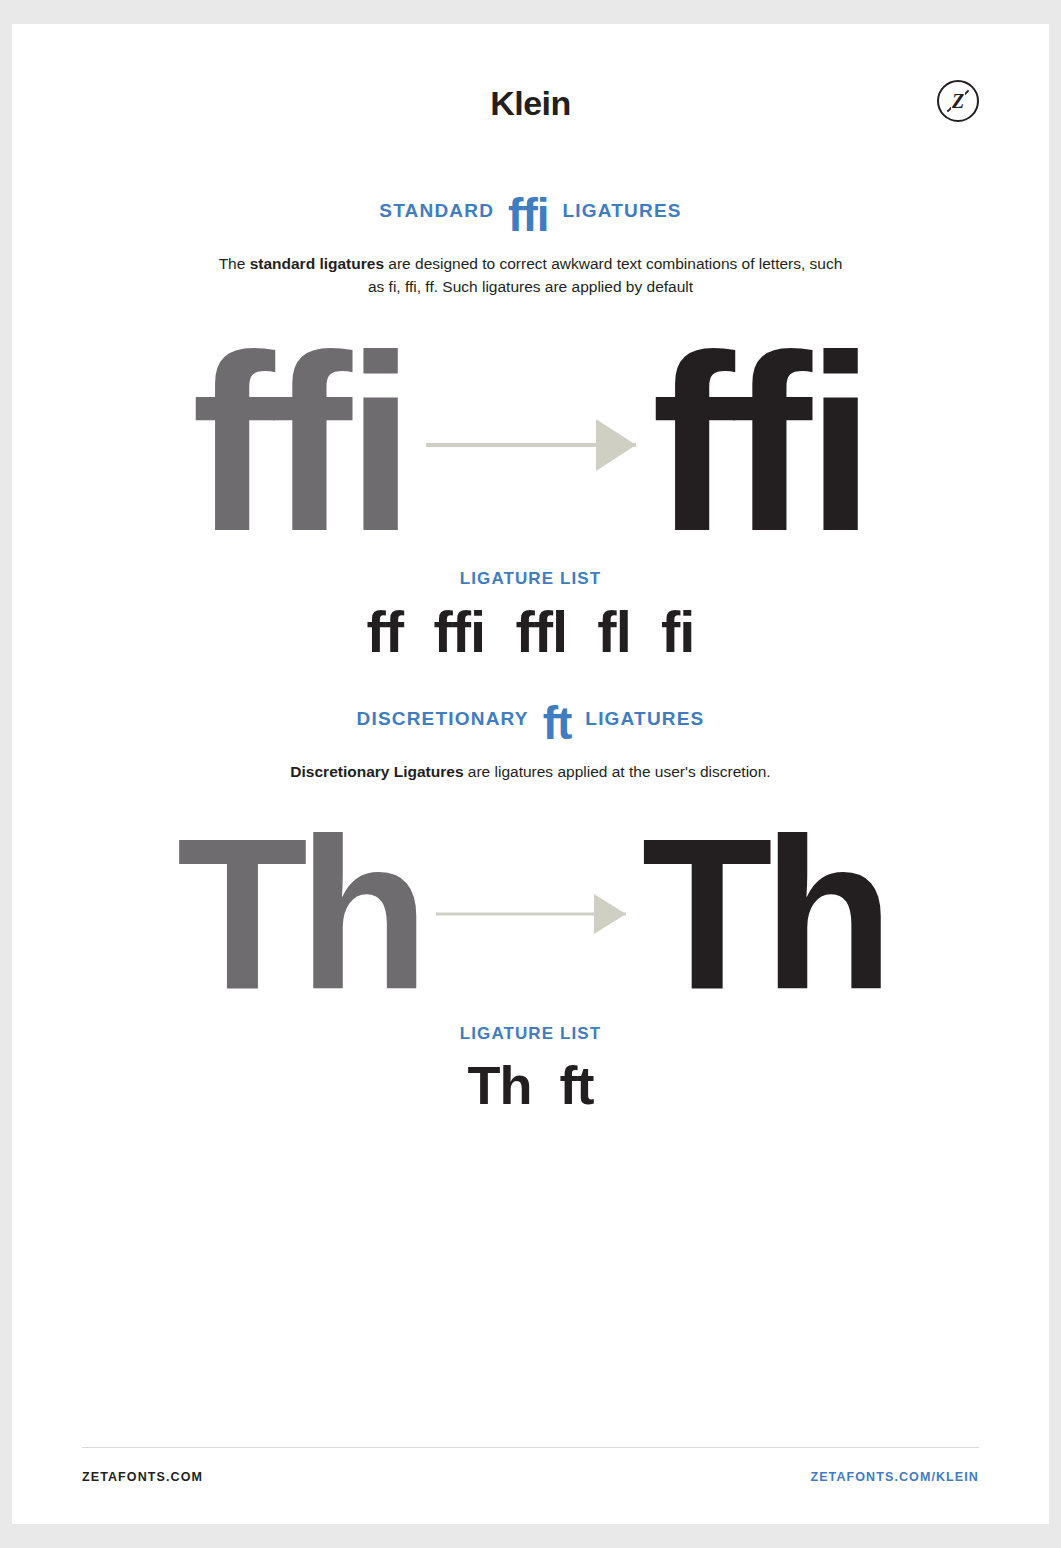Klein
Z
STANDARD ffi LIGATURES
The standard ligatures are designed to correct awkward text combinations of letters, such as fi, ffi, ff. Such ligatures are applied by default
ffi ffi
LIGATURE LIST
ff ffi ffl fl fi
DISCRETIONARY ft LIGATURES
Discretionary Ligatures are ligatures applied at the user's discretion.
Th Th
LIGATURE LIST
Th ft
ZETAFONTS.COM ZETAFONTS.COM/KLEIN